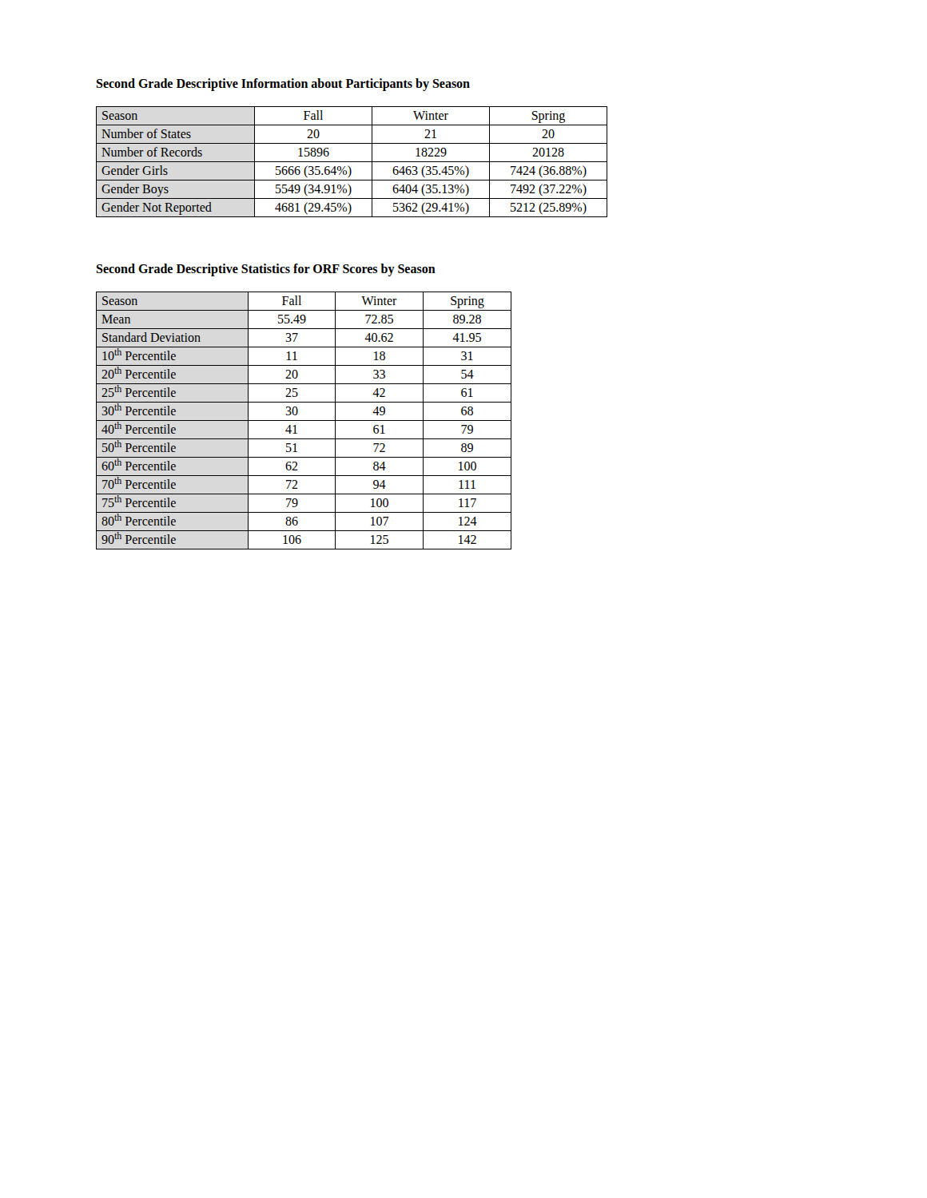Second Grade Descriptive Information about Participants by Season
| Season | Fall | Winter | Spring |
| Number of States | 20 | 21 | 20 |
| Number of Records | 15896 | 18229 | 20128 |
| Gender Girls | 5666 (35.64%) | 6463 (35.45%) | 7424 (36.88%) |
| Gender Boys | 5549 (34.91%) | 6404 (35.13%) | 7492 (37.22%) |
| Gender Not Reported | 4681 (29.45%) | 5362 (29.41%) | 5212 (25.89%) |
Second Grade Descriptive Statistics for ORF Scores by Season
| Season | Fall | Winter | Spring |
| Mean | 55.49 | 72.85 | 89.28 |
| Standard Deviation | 37 | 40.62 | 41.95 |
| 10 th Percentile | 11 | 18 | 31 |
| 20 th Percentile | 20 | 33 | 54 |
| 25 th Percentile | 25 | 42 | 61 |
| 30 th Percentile | 30 | 49 | 68 |
| 40 th Percentile | 41 | 61 | 79 |
| 50 th Percentile | 51 | 72 | 89 |
| 60 th Percentile | 62 | 84 | 100 |
| 70 th Percentile | 72 | 94 | 111 |
| 75 th Percentile | 79 | 100 | 117 |
| 80 th Percentile | 86 | 107 | 124 |
| 90 th Percentile | 106 | 125 | 142 |